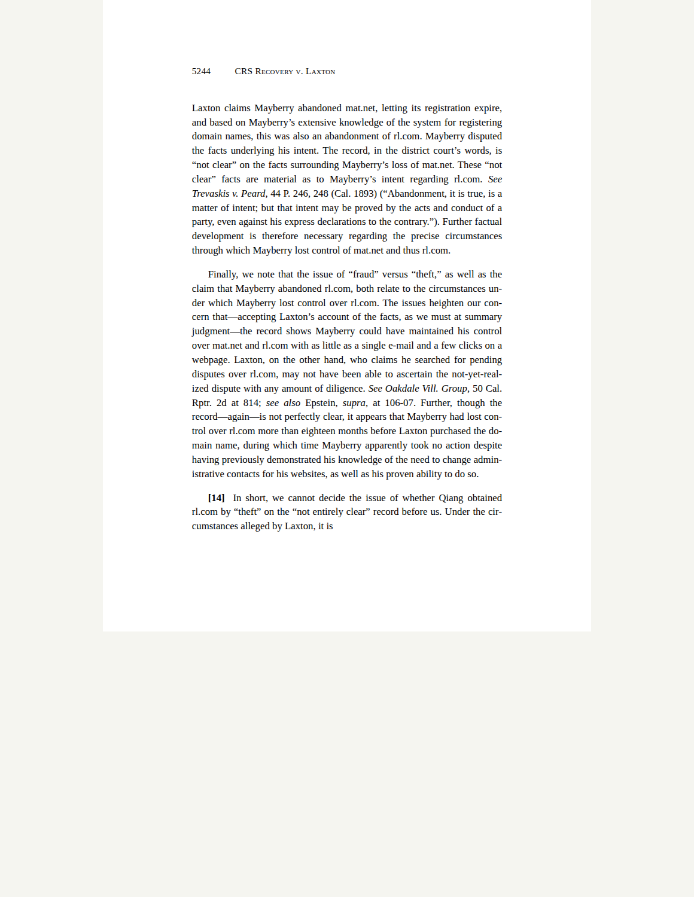5244 CRS Recovery v. Laxton
Laxton claims Mayberry abandoned mat.net, letting its registration expire, and based on Mayberry’s extensive knowledge of the system for registering domain names, this was also an abandonment of rl.com. Mayberry disputed the facts underlying his intent. The record, in the district court’s words, is “not clear” on the facts surrounding Mayberry’s loss of mat.net. These “not clear” facts are material as to Mayberry’s intent regarding rl.com. See Trevaskis v. Peard, 44 P. 246, 248 (Cal. 1893) (“Abandonment, it is true, is a matter of intent; but that intent may be proved by the acts and conduct of a party, even against his express declarations to the contrary.”). Further factual development is therefore necessary regarding the precise circumstances through which Mayberry lost control of mat.net and thus rl.com.
Finally, we note that the issue of “fraud” versus “theft,” as well as the claim that Mayberry abandoned rl.com, both relate to the circumstances under which Mayberry lost control over rl.com. The issues heighten our concern that—accepting Laxton’s account of the facts, as we must at summary judgment—the record shows Mayberry could have maintained his control over mat.net and rl.com with as little as a single e-mail and a few clicks on a webpage. Laxton, on the other hand, who claims he searched for pending disputes over rl.com, may not have been able to ascertain the not-yet-realized dispute with any amount of diligence. See Oakdale Vill. Group, 50 Cal. Rptr. 2d at 814; see also Epstein, supra, at 106-07. Further, though the record—again—is not perfectly clear, it appears that Mayberry had lost control over rl.com more than eighteen months before Laxton purchased the domain name, during which time Mayberry apparently took no action despite having previously demonstrated his knowledge of the need to change administrative contacts for his websites, as well as his proven ability to do so.
[14] In short, we cannot decide the issue of whether Qiang obtained rl.com by “theft” on the “not entirely clear” record before us. Under the circumstances alleged by Laxton, it is